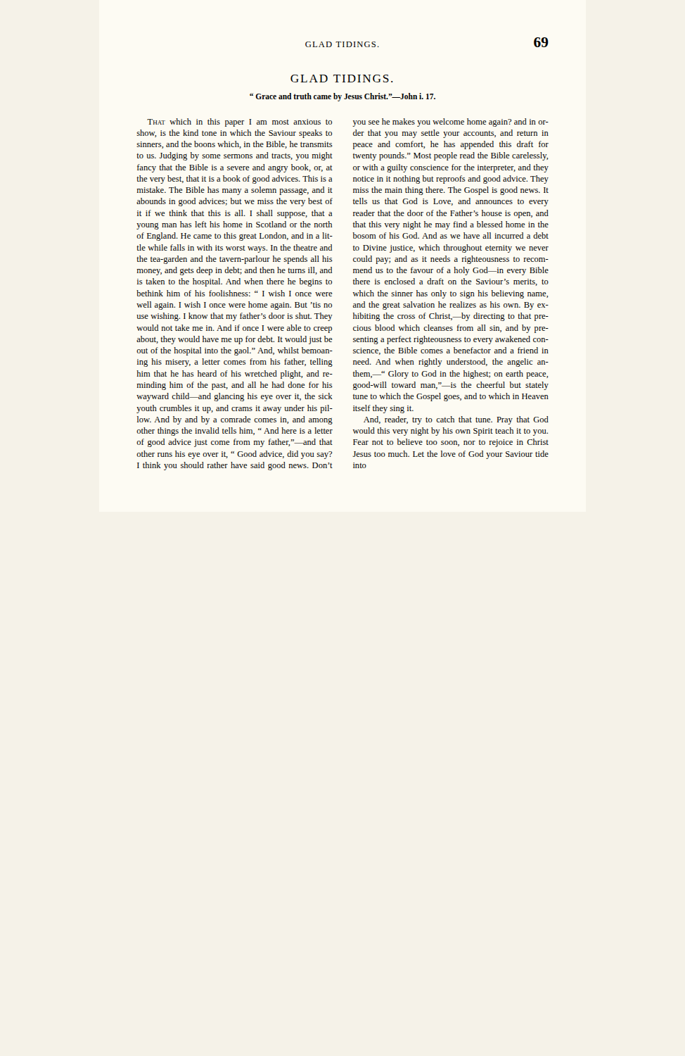Glad Tidings.
69
GLAD TIDINGS.
“ Grace and truth came by Jesus Christ.”—John i. 17.
That which in this paper I am most anxious to show, is the kind tone in which the Saviour speaks to sinners, and the boons which, in the Bible, he transmits to us. Judging by some sermons and tracts, you might fancy that the Bible is a severe and angry book, or, at the very best, that it is a book of good advices. This is a mistake. The Bible has many a solemn passage, and it abounds in good advices; but we miss the very best of it if we think that this is all. I shall suppose, that a young man has left his home in Scotland or the north of England. He came to this great London, and in a little while falls in with its worst ways. In the theatre and the tea-garden and the tavern-parlour he spends all his money, and gets deep in debt; and then he turns ill, and is taken to the hospital. And when there he begins to bethink him of his foolishness: “ I wish I once were well again. I wish I once were home again. But ’tis no use wishing. I know that my father’s door is shut. They would not take me in. And if once I were able to creep about, they would have me up for debt. It would just be out of the hospital into the gaol.” And, whilst bemoaning his misery, a letter comes from his father, telling him that he has heard of his wretched plight, and reminding him of the past, and all he had done for his wayward child—and glancing his eye over it, the sick youth crumbles it up, and crams it away under his pillow. And by and by a comrade comes in, and among other things the invalid tells him, “ And here is a letter of good advice just come from my father,”—and that other runs his eye over it, “ Good advice, did you say? I think you should rather have said good news. Don’t you see he makes you welcome home again? and in order that you may settle your accounts, and return in peace and comfort, he has appended this draft for twenty pounds.” Most people read the Bible carelessly, or with a guilty conscience for the interpreter, and they notice in it nothing but reproofs and good advice. They miss the main thing there. The Gospel is good news. It tells us that God is Love, and announces to every reader that the door of the Father’s house is open, and that this very night he may find a blessed home in the bosom of his God. And as we have all incurred a debt to Divine justice, which throughout eternity we never could pay; and as it needs a righteousness to recommend us to the favour of a holy God—in every Bible there is enclosed a draft on the Saviour’s merits, to which the sinner has only to sign his believing name, and the great salvation he realizes as his own. By exhibiting the cross of Christ,—by directing to that precious blood which cleanses from all sin, and by presenting a perfect righteousness to every awakened conscience, the Bible comes a benefactor and a friend in need. And when rightly understood, the angelic anthem,—“ Glory to God in the highest; on earth peace, good-will toward man,”—is the cheerful but stately tune to which the Gospel goes, and to which in Heaven itself they sing it.
And, reader, try to catch that tune. Pray that God would this very night by his own Spirit teach it to you. Fear not to believe too soon, nor to rejoice in Christ Jesus too much. Let the love of God your Saviour tide into